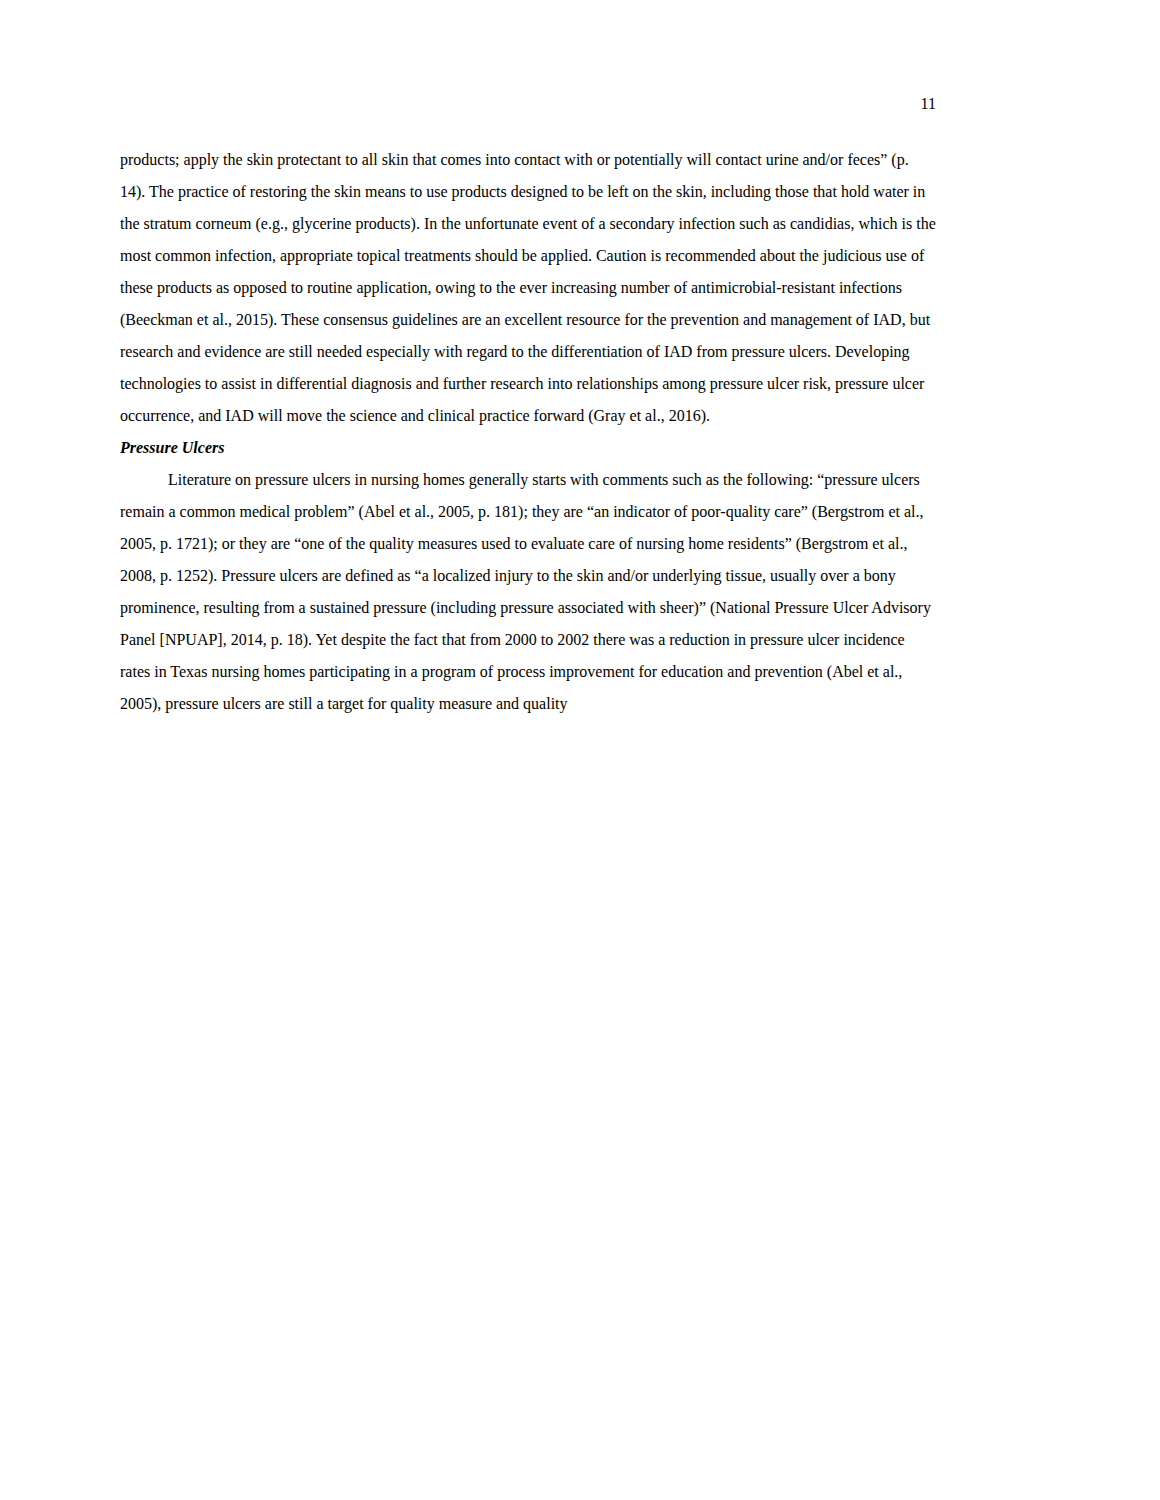11
products; apply the skin protectant to all skin that comes into contact with or potentially will contact urine and/or feces” (p. 14). The practice of restoring the skin means to use products designed to be left on the skin, including those that hold water in the stratum corneum (e.g., glycerine products). In the unfortunate event of a secondary infection such as candidias, which is the most common infection, appropriate topical treatments should be applied. Caution is recommended about the judicious use of these products as opposed to routine application, owing to the ever increasing number of antimicrobial-resistant infections (Beeckman et al., 2015). These consensus guidelines are an excellent resource for the prevention and management of IAD, but research and evidence are still needed especially with regard to the differentiation of IAD from pressure ulcers. Developing technologies to assist in differential diagnosis and further research into relationships among pressure ulcer risk, pressure ulcer occurrence, and IAD will move the science and clinical practice forward (Gray et al., 2016).
Pressure Ulcers
Literature on pressure ulcers in nursing homes generally starts with comments such as the following: “pressure ulcers remain a common medical problem” (Abel et al., 2005, p. 181); they are “an indicator of poor-quality care” (Bergstrom et al., 2005, p. 1721); or they are “one of the quality measures used to evaluate care of nursing home residents” (Bergstrom et al., 2008, p. 1252). Pressure ulcers are defined as “a localized injury to the skin and/or underlying tissue, usually over a bony prominence, resulting from a sustained pressure (including pressure associated with sheer)” (National Pressure Ulcer Advisory Panel [NPUAP], 2014, p. 18). Yet despite the fact that from 2000 to 2002 there was a reduction in pressure ulcer incidence rates in Texas nursing homes participating in a program of process improvement for education and prevention (Abel et al., 2005), pressure ulcers are still a target for quality measure and quality